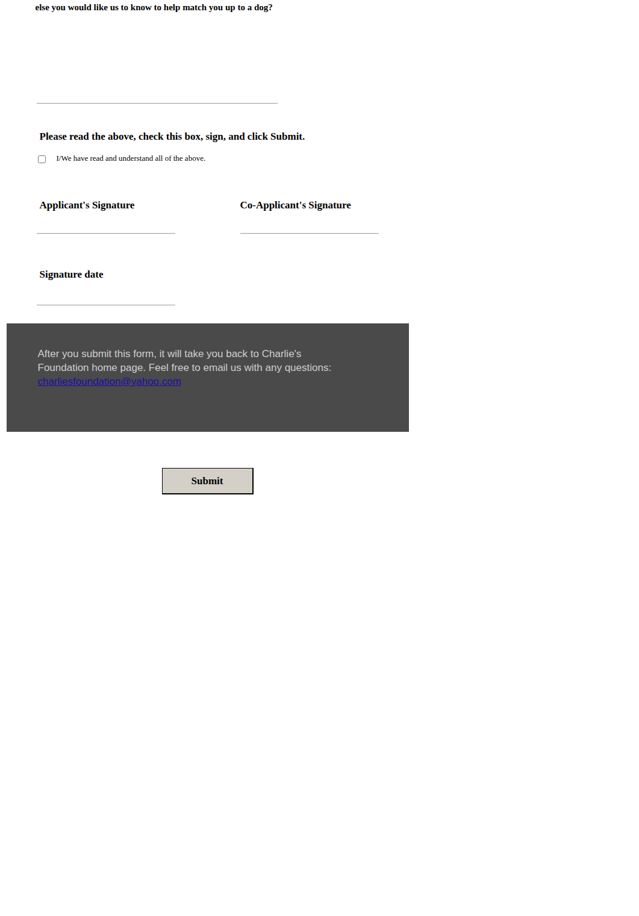else you would like us to know to help match you up to a dog?
Please read the above, check this box, sign, and click Submit.
I/We have read and understand all of the above.
Applicant's Signature Co-Applicant's Signature
Signature date
After you submit this form, it will take you back to Charlie's
Foundation home page. Feel free to email us with any questions:
charliesfoundation@yahoo.com
Submit